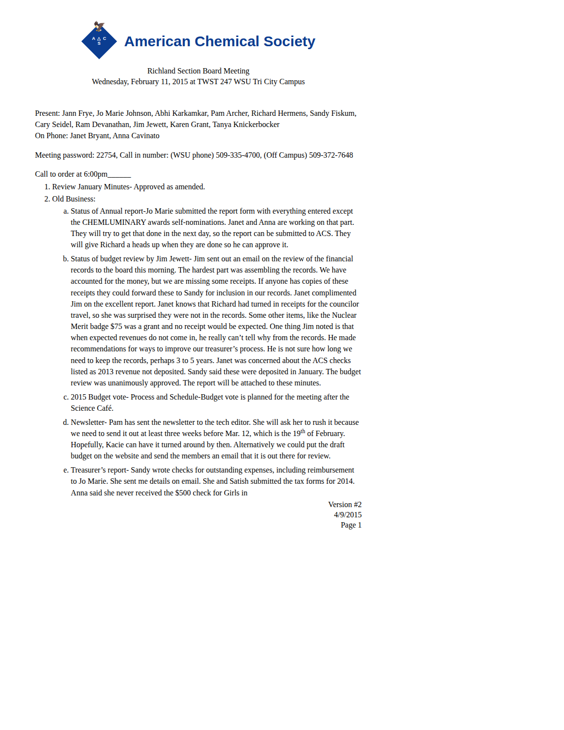🦅 A △ C
S American Chemical Society
Richland Section Board Meeting
Wednesday, February 11, 2015 at TWST 247 WSU Tri City Campus
Present: Jann Frye, Jo Marie Johnson, Abhi Karkamkar, Pam Archer, Richard Hermens, Sandy Fiskum, Cary Seidel, Ram Devanathan, Jim Jewett, Karen Grant, Tanya Knickerbocker
On Phone: Janet Bryant, Anna Cavinato
Meeting password: 22754, Call in number: (WSU phone) 509-335-4700, (Off Campus) 509-372-7648
Call to order at 6:00pm______
Review January Minutes- Approved as amended.
Old Business:
Status of Annual report-Jo Marie submitted the report form with everything entered except the CHEMLUMINARY awards self-nominations. Janet and Anna are working on that part. They will try to get that done in the next day, so the report can be submitted to ACS. They will give Richard a heads up when they are done so he can approve it.
Status of budget review by Jim Jewett- Jim sent out an email on the review of the financial records to the board this morning. The hardest part was assembling the records. We have accounted for the money, but we are missing some receipts. If anyone has copies of these receipts they could forward these to Sandy for inclusion in our records. Janet complimented Jim on the excellent report. Janet knows that Richard had turned in receipts for the councilor travel, so she was surprised they were not in the records. Some other items, like the Nuclear Merit badge $75 was a grant and no receipt would be expected. One thing Jim noted is that when expected revenues do not come in, he really can’t tell why from the records. He made recommendations for ways to improve our treasurer’s process. He is not sure how long we need to keep the records, perhaps 3 to 5 years. Janet was concerned about the ACS checks listed as 2013 revenue not deposited. Sandy said these were deposited in January. The budget review was unanimously approved. The report will be attached to these minutes.
2015 Budget vote- Process and Schedule-Budget vote is planned for the meeting after the Science Café.
Newsletter- Pam has sent the newsletter to the tech editor. She will ask her to rush it because we need to send it out at least three weeks before Mar. 12, which is the 19th of February. Hopefully, Kacie can have it turned around by then. Alternatively we could put the draft budget on the website and send the members an email that it is out there for review.
Treasurer’s report- Sandy wrote checks for outstanding expenses, including reimbursement to Jo Marie. She sent me details on email. She and Satish submitted the tax forms for 2014. Anna said she never received the $500 check for Girls in
Version #2
4/9/2015
Page 1